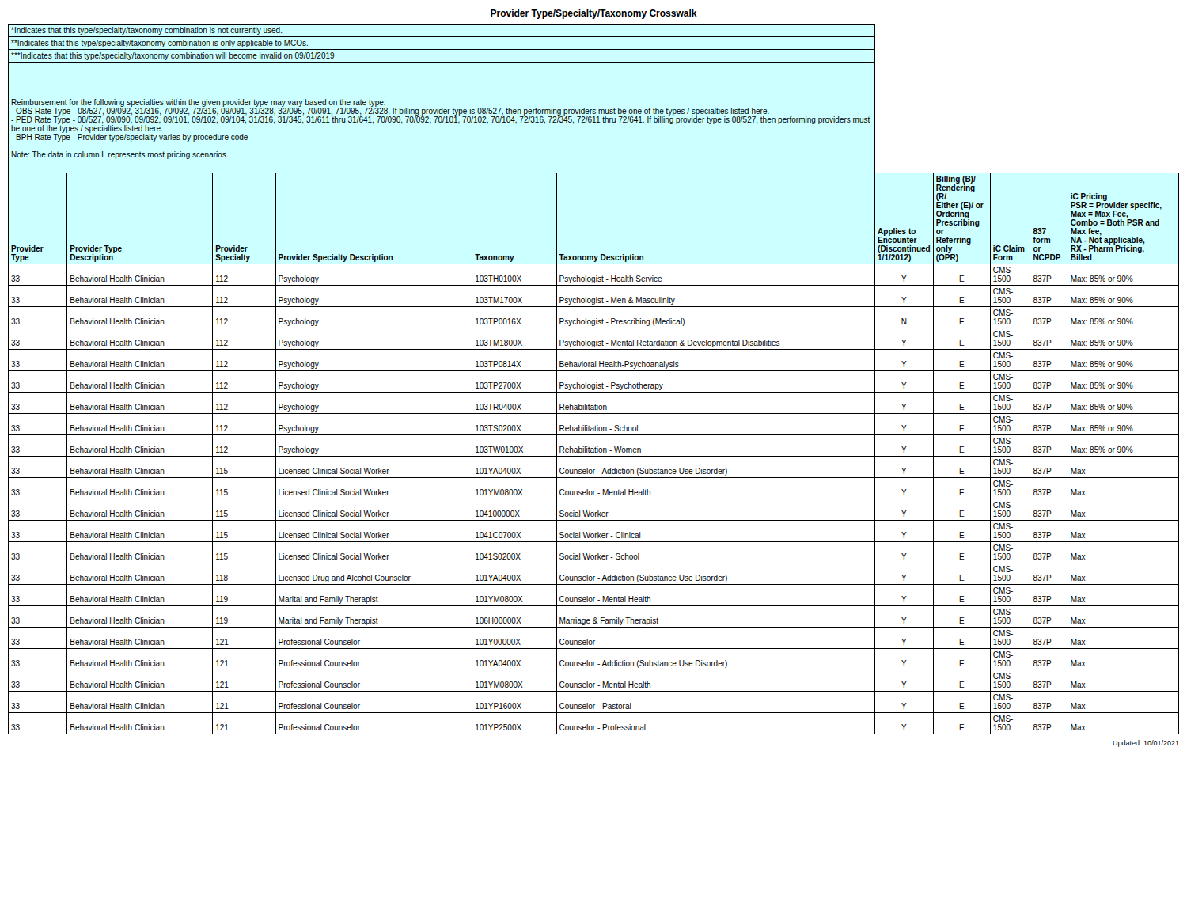Provider Type/Specialty/Taxonomy Crosswalk
| *Indicates that this type/specialty/taxonomy combination is not currently used. | | | | |
| **Indicates that this type/specialty/taxonomy combination is only applicable to MCOs. | | | | |
| ***Indicates that this type/specialty/taxonomy combination will become invalid on 09/01/2019 | | | | |
| Reimbursement for the following specialties within the given provider type may vary based on the rate type: - OBS Rate Type - 08/527, 09/092, 31/316, 70/092, 72/316, 09/091, 31/328, 32/095, 70/091, 71/095, 72/328. If billing provider type is 08/527, then performing providers must be one of the types / specialties listed here. - PED Rate Type - 08/527, 09/090, 09/092, 09/101, 09/102, 09/104, 31/316, 31/345, 31/611 thru 31/641, 70/090, 70/092, 70/101, 70/102, 70/104, 72/316, 72/345, 72/611 thru 72/641. If billing provider type is 08/527, then performing providers must be one of the types / specialties listed here. - BPH Rate Type - Provider type/specialty varies by procedure code Note: The data in column L represents most pricing scenarios. | | | | |
| Provider Type | Provider Type Description | Provider Specialty | Provider Specialty Description | Taxonomy | Taxonomy Description | Applies to Encounter (Discontinued 1/1/2012) | Billing (B)/ Rendering (R/ Either (E)/ or Ordering Prescribing or Referring only (OPR) | iC Claim Form | 837 form or NCPDP | iC Pricing PSR = Provider specific, Max = Max Fee, Combo = Both PSR and Max fee, NA - Not applicable, RX - Pharm Pricing, Billed |
| 33 | Behavioral Health Clinician | 112 | Psychology | 103TH0100X | Psychologist - Health Service | Y | E | CMS-1500 | 837P | Max: 85% or 90% |
| 33 | Behavioral Health Clinician | 112 | Psychology | 103TM1700X | Psychologist - Men & Masculinity | Y | E | CMS-1500 | 837P | Max: 85% or 90% |
| 33 | Behavioral Health Clinician | 112 | Psychology | 103TP0016X | Psychologist - Prescribing (Medical) | N | E | CMS-1500 | 837P | Max: 85% or 90% |
| 33 | Behavioral Health Clinician | 112 | Psychology | 103TM1800X | Psychologist - Mental Retardation & Developmental Disabilities | Y | E | CMS-1500 | 837P | Max: 85% or 90% |
| 33 | Behavioral Health Clinician | 112 | Psychology | 103TP0814X | Behavioral Health-Psychoanalysis | Y | E | CMS-1500 | 837P | Max: 85% or 90% |
| 33 | Behavioral Health Clinician | 112 | Psychology | 103TP2700X | Psychologist - Psychotherapy | Y | E | CMS-1500 | 837P | Max: 85% or 90% |
| 33 | Behavioral Health Clinician | 112 | Psychology | 103TR0400X | Rehabilitation | Y | E | CMS-1500 | 837P | Max: 85% or 90% |
| 33 | Behavioral Health Clinician | 112 | Psychology | 103TS0200X | Rehabilitation - School | Y | E | CMS-1500 | 837P | Max: 85% or 90% |
| 33 | Behavioral Health Clinician | 112 | Psychology | 103TW0100X | Rehabilitation - Women | Y | E | CMS-1500 | 837P | Max: 85% or 90% |
| 33 | Behavioral Health Clinician | 115 | Licensed Clinical Social Worker | 101YA0400X | Counselor - Addiction (Substance Use Disorder) | Y | E | CMS-1500 | 837P | Max |
| 33 | Behavioral Health Clinician | 115 | Licensed Clinical Social Worker | 101YM0800X | Counselor - Mental Health | Y | E | CMS-1500 | 837P | Max |
| 33 | Behavioral Health Clinician | 115 | Licensed Clinical Social Worker | 104100000X | Social Worker | Y | E | CMS-1500 | 837P | Max |
| 33 | Behavioral Health Clinician | 115 | Licensed Clinical Social Worker | 1041C0700X | Social Worker - Clinical | Y | E | CMS-1500 | 837P | Max |
| 33 | Behavioral Health Clinician | 115 | Licensed Clinical Social Worker | 1041S0200X | Social Worker - School | Y | E | CMS-1500 | 837P | Max |
| 33 | Behavioral Health Clinician | 118 | Licensed Drug and Alcohol Counselor | 101YA0400X | Counselor - Addiction (Substance Use Disorder) | Y | E | CMS-1500 | 837P | Max |
| 33 | Behavioral Health Clinician | 119 | Marital and Family Therapist | 101YM0800X | Counselor - Mental Health | Y | E | CMS-1500 | 837P | Max |
| 33 | Behavioral Health Clinician | 119 | Marital and Family Therapist | 106H00000X | Marriage & Family Therapist | Y | E | CMS-1500 | 837P | Max |
| 33 | Behavioral Health Clinician | 121 | Professional Counselor | 101Y00000X | Counselor | Y | E | CMS-1500 | 837P | Max |
| 33 | Behavioral Health Clinician | 121 | Professional Counselor | 101YA0400X | Counselor - Addiction (Substance Use Disorder) | Y | E | CMS-1500 | 837P | Max |
| 33 | Behavioral Health Clinician | 121 | Professional Counselor | 101YM0800X | Counselor - Mental Health | Y | E | CMS-1500 | 837P | Max |
| 33 | Behavioral Health Clinician | 121 | Professional Counselor | 101YP1600X | Counselor - Pastoral | Y | E | CMS-1500 | 837P | Max |
| 33 | Behavioral Health Clinician | 121 | Professional Counselor | 101YP2500X | Counselor - Professional | Y | E | CMS-1500 | 837P | Max |
Updated: 10/01/2021